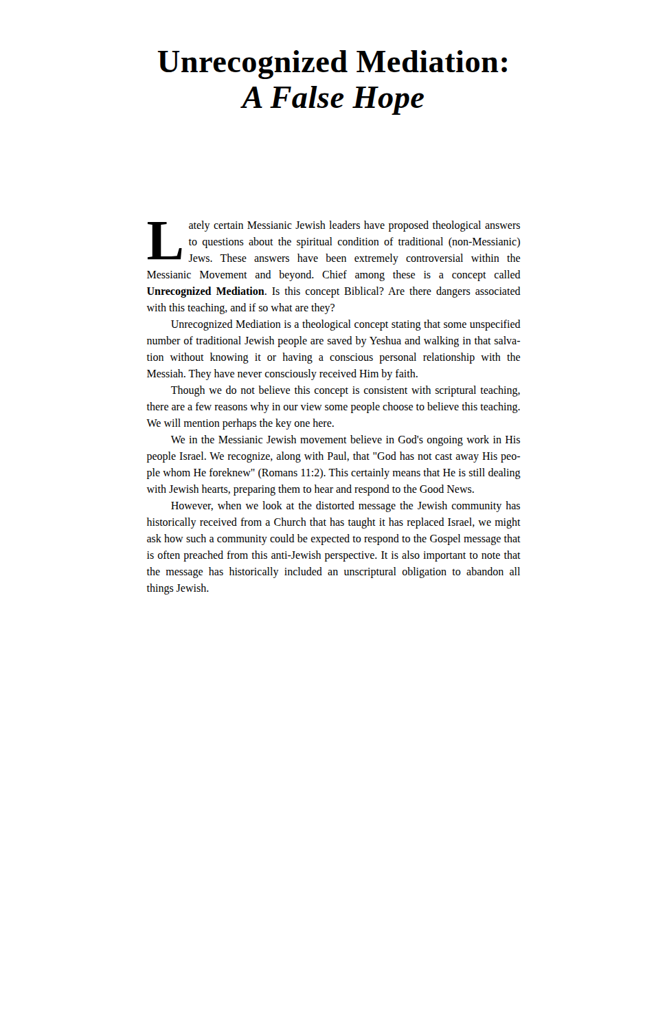Unrecognized Mediation:A False Hope
Lately certain Messianic Jewish leaders have proposed theological answers to questions about the spiritual condition of traditional (non-Messianic) Jews. These answers have been extremely controversial within the Messianic Movement and beyond. Chief among these is a concept called Unrecognized Mediation. Is this concept Biblical? Are there dangers associated with this teaching, and if so what are they?
Unrecognized Mediation is a theological concept stating that some unspecified number of traditional Jewish people are saved by Yeshua and walking in that salvation without knowing it or having a conscious personal relationship with the Messiah. They have never consciously received Him by faith.
Though we do not believe this concept is consistent with scriptural teaching, there are a few reasons why in our view some people choose to believe this teaching. We will mention perhaps the key one here.
We in the Messianic Jewish movement believe in God's ongoing work in His people Israel. We recognize, along with Paul, that "God has not cast away His people whom He foreknew" (Romans 11:2). This certainly means that He is still dealing with Jewish hearts, preparing them to hear and respond to the Good News.
However, when we look at the distorted message the Jewish community has historically received from a Church that has taught it has replaced Israel, we might ask how such a community could be expected to respond to the Gospel message that is often preached from this anti-Jewish perspective. It is also important to note that the message has historically included an unscriptural obligation to abandon all things Jewish.